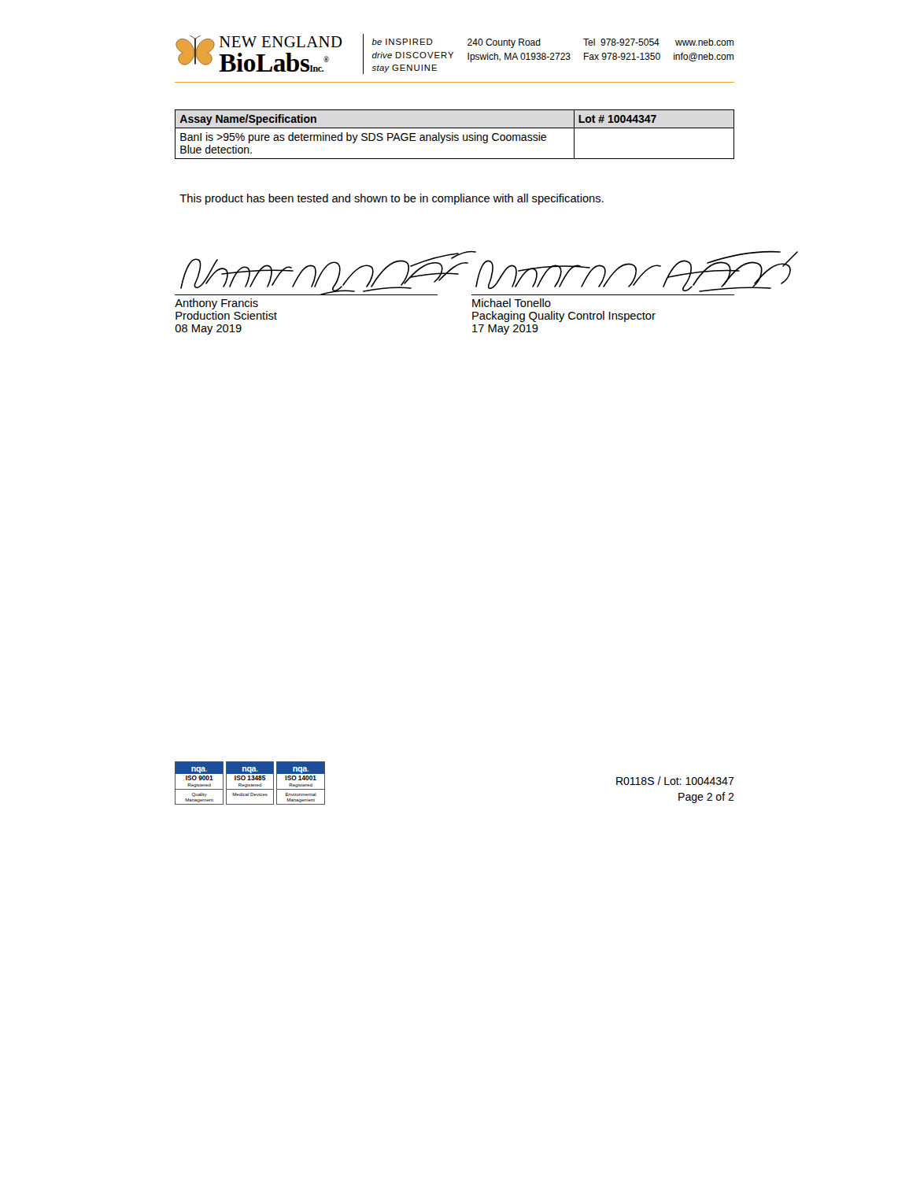NEW ENGLAND
BioLabsInc.®
be INSPIRED
drive DISCOVERY
stay GENUINE
240 County Road
Ipswich, MA 01938-2723
Tel 978-927-5054
Fax 978-921-1350
www.neb.com
info@neb.com
| Assay Name/Specification | Lot # 10044347 |
| --- | --- |
| BanI is >95% pure as determined by SDS PAGE analysis using Coomassie Blue detection. | |
This product has been tested and shown to be in compliance with all specifications.
Anthony Francis
Production Scientist
08 May 2019
Michael Tonello
Packaging Quality Control Inspector
17 May 2019
nqa.
ISO 9001
Registered
Quality
Management
nqa.
ISO 13485
Registered
Medical Devices
nqa.
ISO 14001
Registered
Environmental
Management
R0118S / Lot: 10044347
Page 2 of 2